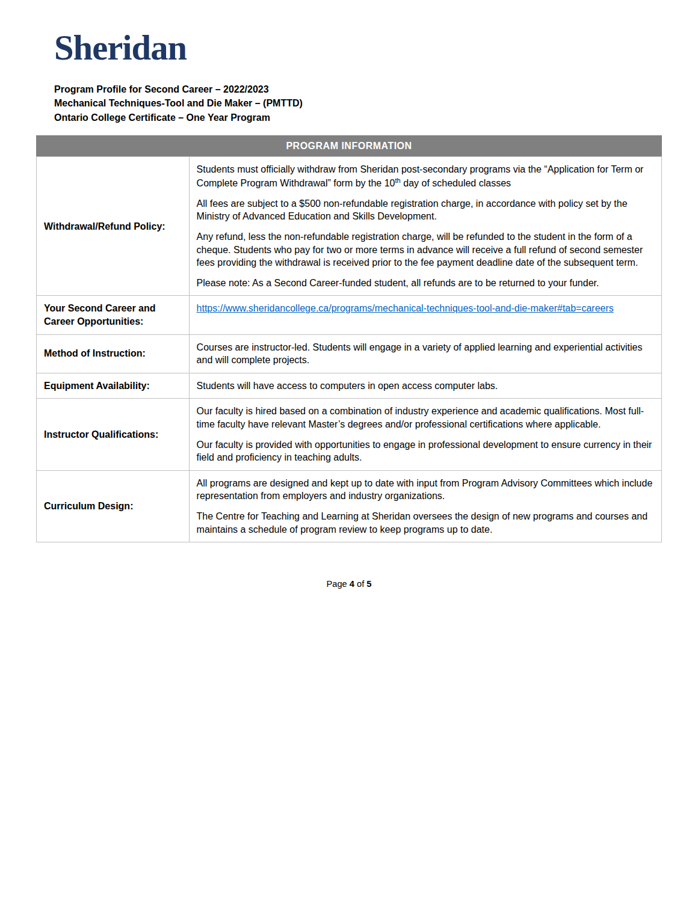Sheridan
Program Profile for Second Career – 2022/2023
Mechanical Techniques-Tool and Die Maker – (PMTTD)
Ontario College Certificate – One Year Program
PROGRAM INFORMATION
| Withdrawal/Refund Policy: | Students must officially withdraw from Sheridan post-secondary programs via the “Application for Term or Complete Program Withdrawal” form by the 10 th day of scheduled classes All fees are subject to a $500 non-refundable registration charge, in accordance with policy set by the Ministry of Advanced Education and Skills Development. Any refund, less the non-refundable registration charge, will be refunded to the student in the form of a cheque. Students who pay for two or more terms in advance will receive a full refund of second semester fees providing the withdrawal is received prior to the fee payment deadline date of the subsequent term. Please note: As a Second Career-funded student, all refunds are to be returned to your funder. |
| Your Second Career and Career Opportunities: | https://www.sheridancollege.ca/programs/mechanical-techniques-tool-and-die-maker#tab=careers |
| Method of Instruction: | Courses are instructor-led. Students will engage in a variety of applied learning and experiential activities and will complete projects. |
| Equipment Availability: | Students will have access to computers in open access computer labs. |
| Instructor Qualifications: | Our faculty is hired based on a combination of industry experience and academic qualifications. Most full-time faculty have relevant Master’s degrees and/or professional certifications where applicable. Our faculty is provided with opportunities to engage in professional development to ensure currency in their field and proficiency in teaching adults. |
| Curriculum Design: | All programs are designed and kept up to date with input from Program Advisory Committees which include representation from employers and industry organizations. The Centre for Teaching and Learning at Sheridan oversees the design of new programs and courses and maintains a schedule of program review to keep programs up to date. |
Page 4 of 5